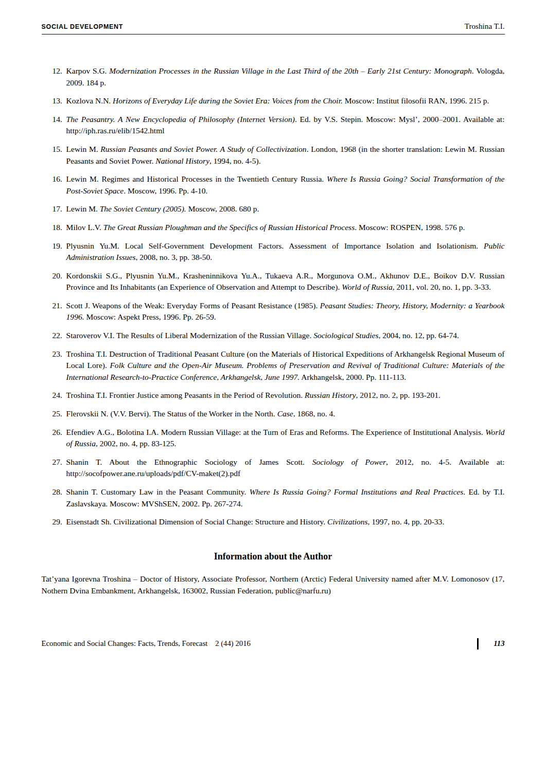Social Development Troshina T.I.
Karpov S.G. Modernization Processes in the Russian Village in the Last Third of the 20th – Early 21st Century: Monograph. Vologda, 2009. 184 p.
Kozlova N.N. Horizons of Everyday Life during the Soviet Era: Voices from the Choir. Moscow: Institut filosofii RAN, 1996. 215 p.
The Peasantry. A New Encyclopedia of Philosophy (Internet Version). Ed. by V.S. Stepin. Moscow: Mysl’, 2000–2001. Available at: http://iph.ras.ru/elib/1542.html
Lewin M. Russian Peasants and Soviet Power. A Study of Collectivization. London, 1968 (in the shorter translation: Lewin M. Russian Peasants and Soviet Power. National History, 1994, no. 4-5).
Lewin M. Regimes and Historical Processes in the Twentieth Century Russia. Where Is Russia Going? Social Transformation of the Post-Soviet Space. Moscow, 1996. Pp. 4-10.
Lewin M. The Soviet Century (2005). Moscow, 2008. 680 p.
Milov L.V. The Great Russian Ploughman and the Specifics of Russian Historical Process. Moscow: ROSPEN, 1998. 576 p.
Plyusnin Yu.M. Local Self-Government Development Factors. Assessment of Importance Isolation and Isolationism. Public Administration Issues, 2008, no. 3, pp. 38-50.
Kordonskii S.G., Plyusnin Yu.M., Krasheninnikova Yu.A., Tukaeva A.R., Morgunova O.M., Akhunov D.E., Boikov D.V. Russian Province and Its Inhabitants (an Experience of Observation and Attempt to Describe). World of Russia, 2011, vol. 20, no. 1, pp. 3-33.
Scott J. Weapons of the Weak: Everyday Forms of Peasant Resistance (1985). Peasant Studies: Theory, History, Modernity: a Yearbook 1996. Moscow: Aspekt Press, 1996. Pp. 26-59.
Staroverov V.I. The Results of Liberal Modernization of the Russian Village. Sociological Studies, 2004, no. 12, pp. 64-74.
Troshina T.I. Destruction of Traditional Peasant Culture (on the Materials of Historical Expeditions of Arkhangelsk Regional Museum of Local Lore). Folk Culture and the Open-Air Museum. Problems of Preservation and Revival of Traditional Culture: Materials of the International Research-to-Practice Conference, Arkhangelsk, June 1997. Arkhangelsk, 2000. Pp. 111-113.
Troshina T.I. Frontier Justice among Peasants in the Period of Revolution. Russian History, 2012, no. 2, pp. 193-201.
Flerovskii N. (V.V. Bervi). The Status of the Worker in the North. Case, 1868, no. 4.
Efendiev A.G., Bolotina I.A. Modern Russian Village: at the Turn of Eras and Reforms. The Experience of Institutional Analysis. World of Russia, 2002, no. 4, pp. 83-125.
Shanin T. About the Ethnographic Sociology of James Scott. Sociology of Power, 2012, no. 4-5. Available at: http://socofpower.ane.ru/uploads/pdf/CV-maket(2).pdf
Shanin T. Customary Law in the Peasant Community. Where Is Russia Going? Formal Institutions and Real Practices. Ed. by T.I. Zaslavskaya. Moscow: MVShSEN, 2002. Pp. 267-274.
Eisenstadt Sh. Civilizational Dimension of Social Change: Structure and History. Civilizations, 1997, no. 4, pp. 20-33.
Information about the Author
Tat’yana Igorevna Troshina – Doctor of History, Associate Professor, Northern (Arctic) Federal University named after M.V. Lomonosov (17, Nothern Dvina Embankment, Arkhangelsk, 163002, Russian Federation, public@narfu.ru)
Economic and Social Changes: Facts, Trends, Forecast 2 (44) 2016 113